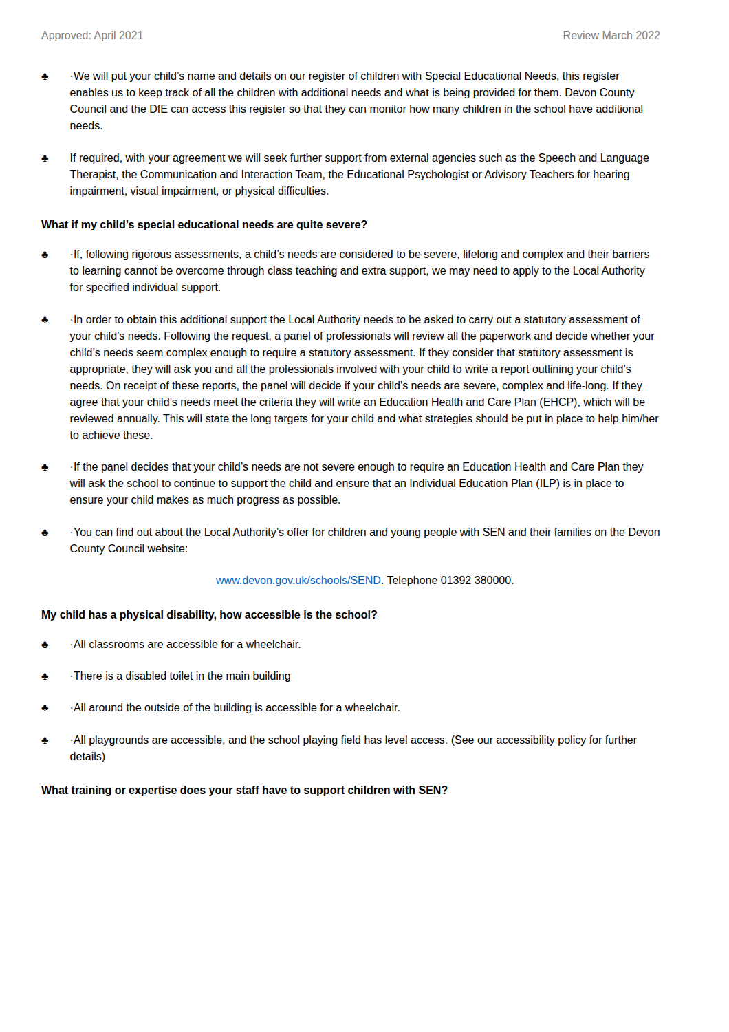Approved: April 2021 Review March 2022
·We will put your child’s name and details on our register of children with Special Educational Needs, this register enables us to keep track of all the children with additional needs and what is being provided for them. Devon County Council and the DfE can access this register so that they can monitor how many children in the school have additional needs.
If required, with your agreement we will seek further support from external agencies such as the Speech and Language Therapist, the Communication and Interaction Team, the Educational Psychologist or Advisory Teachers for hearing impairment, visual impairment, or physical difficulties.
What if my child’s special educational needs are quite severe?
·If, following rigorous assessments, a child’s needs are considered to be severe, lifelong and complex and their barriers to learning cannot be overcome through class teaching and extra support, we may need to apply to the Local Authority for specified individual support.
·In order to obtain this additional support the Local Authority needs to be asked to carry out a statutory assessment of your child’s needs. Following the request, a panel of professionals will review all the paperwork and decide whether your child’s needs seem complex enough to require a statutory assessment. If they consider that statutory assessment is appropriate, they will ask you and all the professionals involved with your child to write a report outlining your child’s needs. On receipt of these reports, the panel will decide if your child’s needs are severe, complex and life-long. If they agree that your child’s needs meet the criteria they will write an Education Health and Care Plan (EHCP), which will be reviewed annually. This will state the long targets for your child and what strategies should be put in place to help him/her to achieve these.
·If the panel decides that your child’s needs are not severe enough to require an Education Health and Care Plan they will ask the school to continue to support the child and ensure that an Individual Education Plan (ILP) is in place to ensure your child makes as much progress as possible.
·You can find out about the Local Authority’s offer for children and young people with SEN and their families on the Devon County Council website:
www.devon.gov.uk/schools/SEND. Telephone 01392 380000.
My child has a physical disability, how accessible is the school?
·All classrooms are accessible for a wheelchair.
·There is a disabled toilet in the main building
·All around the outside of the building is accessible for a wheelchair.
·All playgrounds are accessible, and the school playing field has level access. (See our accessibility policy for further details)
What training or expertise does your staff have to support children with SEN?